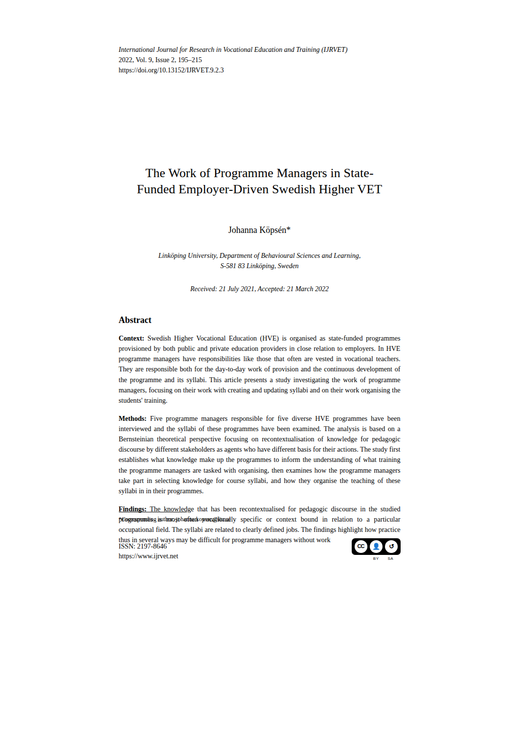International Journal for Research in Vocational Education and Training (IJRVET)
2022, Vol. 9, Issue 2, 195–215
https://doi.org/10.13152/IJRVET.9.2.3
The Work of Programme Managers in State-
Funded Employer-Driven Swedish Higher VET
Johanna Köpsén*
Linköping University, Department of Behavioural Sciences and Learning,
S-581 83 Linköping, Sweden
Received: 21 July 2021, Accepted: 21 March 2022
Abstract
Context: Swedish Higher Vocational Education (HVE) is organised as state-funded programmes provisioned by both public and private education providers in close relation to employers. In HVE programme managers have responsibilities like those that often are vested in vocational teachers. They are responsible both for the day-to-day work of provision and the continuous development of the programme and its syllabi. This article presents a study investigating the work of programme managers, focusing on their work with creating and updating syllabi and on their work organising the students' training.
Methods: Five programme managers responsible for five diverse HVE programmes have been interviewed and the syllabi of these programmes have been examined. The analysis is based on a Bernsteinian theoretical perspective focusing on recontextualisation of knowledge for pedagogic discourse by different stakeholders as agents who have different basis for their actions. The study first establishes what knowledge make up the programmes to inform the understanding of what training the programme managers are tasked with organising, then examines how the programme managers take part in selecting knowledge for course syllabi, and how they organise the teaching of these syllabi in in their programmes.
Findings: The knowledge that has been recontextualised for pedagogic discourse in the studied programmes is most often vocationally specific or context bound in relation to a particular occupational field. The syllabi are related to clearly defined jobs. The findings highlight how practice thus in several ways may be difficult for programme managers without work
*Corresponding author: johanna.kopsen@liu.se
ISSN: 2197-8646
https://www.ijrvet.net
CC
👤
↻
BY SA